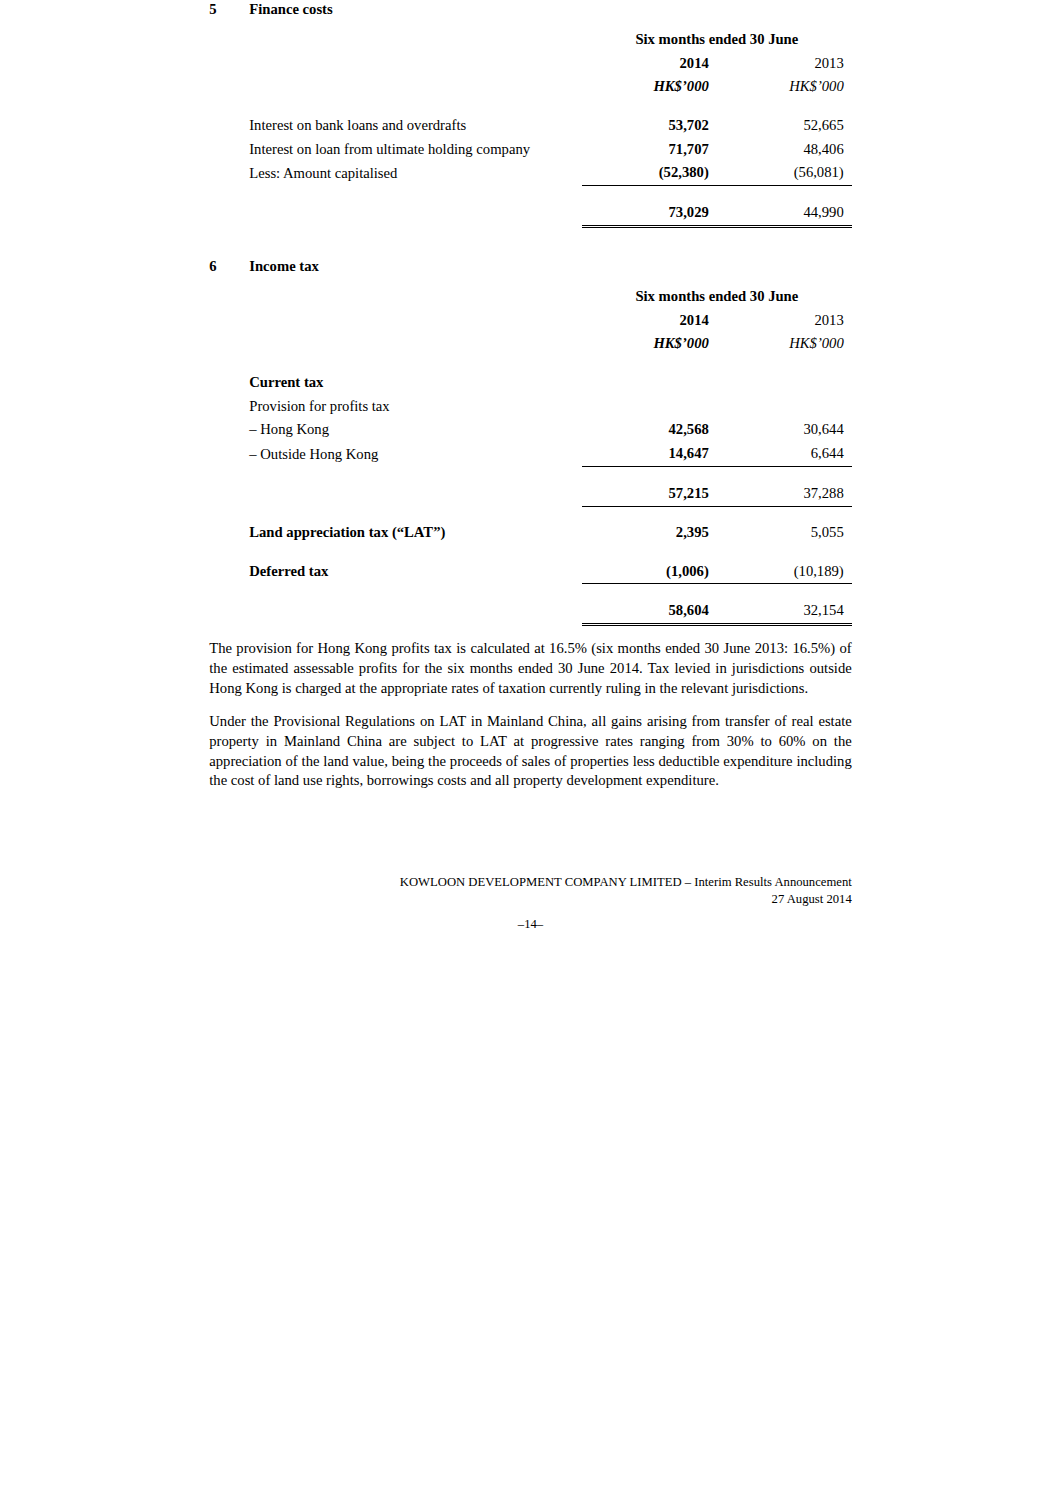5 Finance costs
| | Six months ended 30 June |
| | 2014 | 2013 |
| | HK$’000 | HK$’000 |
| Interest on bank loans and overdrafts | 53,702 | 52,665 |
| Interest on loan from ultimate holding company | 71,707 | 48,406 |
| Less: Amount capitalised | (52,380) | (56,081) |
| | 73,029 | 44,990 |
6 Income tax
| | Six months ended 30 June |
| | 2014 | 2013 |
| | HK$’000 | HK$’000 |
| Current tax | | |
| Provision for profits tax | | |
| – Hong Kong | 42,568 | 30,644 |
| – Outside Hong Kong | 14,647 | 6,644 |
| | 57,215 | 37,288 |
| Land appreciation tax (“LAT”) | 2,395 | 5,055 |
| Deferred tax | (1,006) | (10,189) |
| | 58,604 | 32,154 |
The provision for Hong Kong profits tax is calculated at 16.5% (six months ended 30 June 2013: 16.5%) of the estimated assessable profits for the six months ended 30 June 2014. Tax levied in jurisdictions outside Hong Kong is charged at the appropriate rates of taxation currently ruling in the relevant jurisdictions.
Under the Provisional Regulations on LAT in Mainland China, all gains arising from transfer of real estate property in Mainland China are subject to LAT at progressive rates ranging from 30% to 60% on the appreciation of the land value, being the proceeds of sales of properties less deductible expenditure including the cost of land use rights, borrowings costs and all property development expenditure.
KOWLOON DEVELOPMENT COMPANY LIMITED – Interim Results Announcement
27 August 2014
–14–